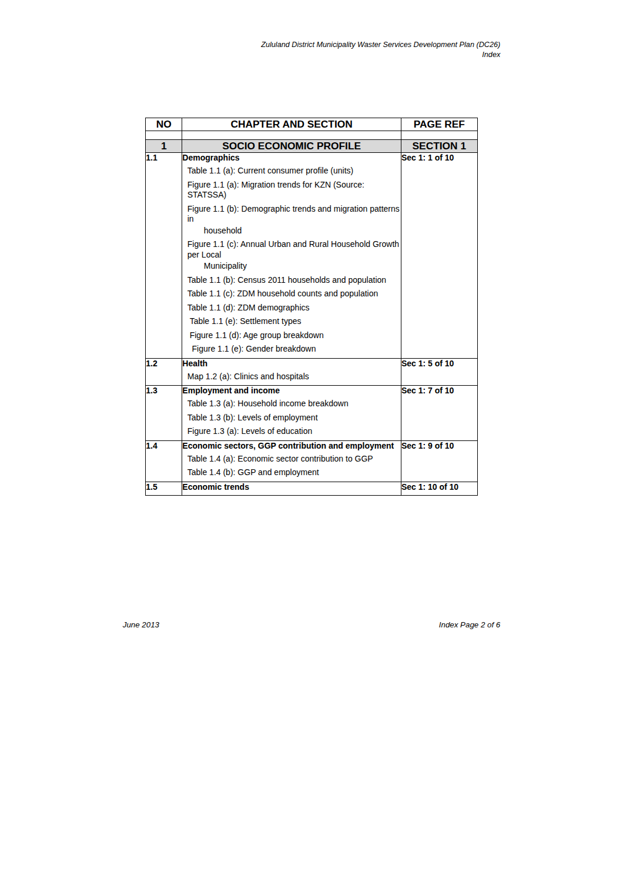Zululand District Municipality Waster Services Development Plan (DC26)
Index
| NO | CHAPTER AND SECTION | PAGE REF |
| 1 | SOCIO ECONOMIC PROFILE | SECTION 1 |
| 1.1 | Demographics Table 1.1 (a): Current consumer profile (units) Figure 1.1 (a): Migration trends for KZN (Source: STATSSA) Figure 1.1 (b): Demographic trends and migration patterns in household Figure 1.1 (c): Annual Urban and Rural Household Growth per Local Municipality Table 1.1 (b): Census 2011 households and population Table 1.1 (c): ZDM household counts and population Table 1.1 (d): ZDM demographics Table 1.1 (e): Settlement types Figure 1.1 (d): Age group breakdown Figure 1.1 (e): Gender breakdown | Sec 1: 1 of 10 |
| 1.2 | Health Map 1.2 (a): Clinics and hospitals | Sec 1: 5 of 10 |
| 1.3 | Employment and income Table 1.3 (a): Household income breakdown Table 1.3 (b): Levels of employment Figure 1.3 (a): Levels of education | Sec 1: 7 of 10 |
| 1.4 | Economic sectors, GGP contribution and employment Table 1.4 (a): Economic sector contribution to GGP Table 1.4 (b): GGP and employment | Sec 1: 9 of 10 |
| 1.5 | Economic trends | Sec 1: 10 of 10 |
June 2013
Index Page 2 of 6